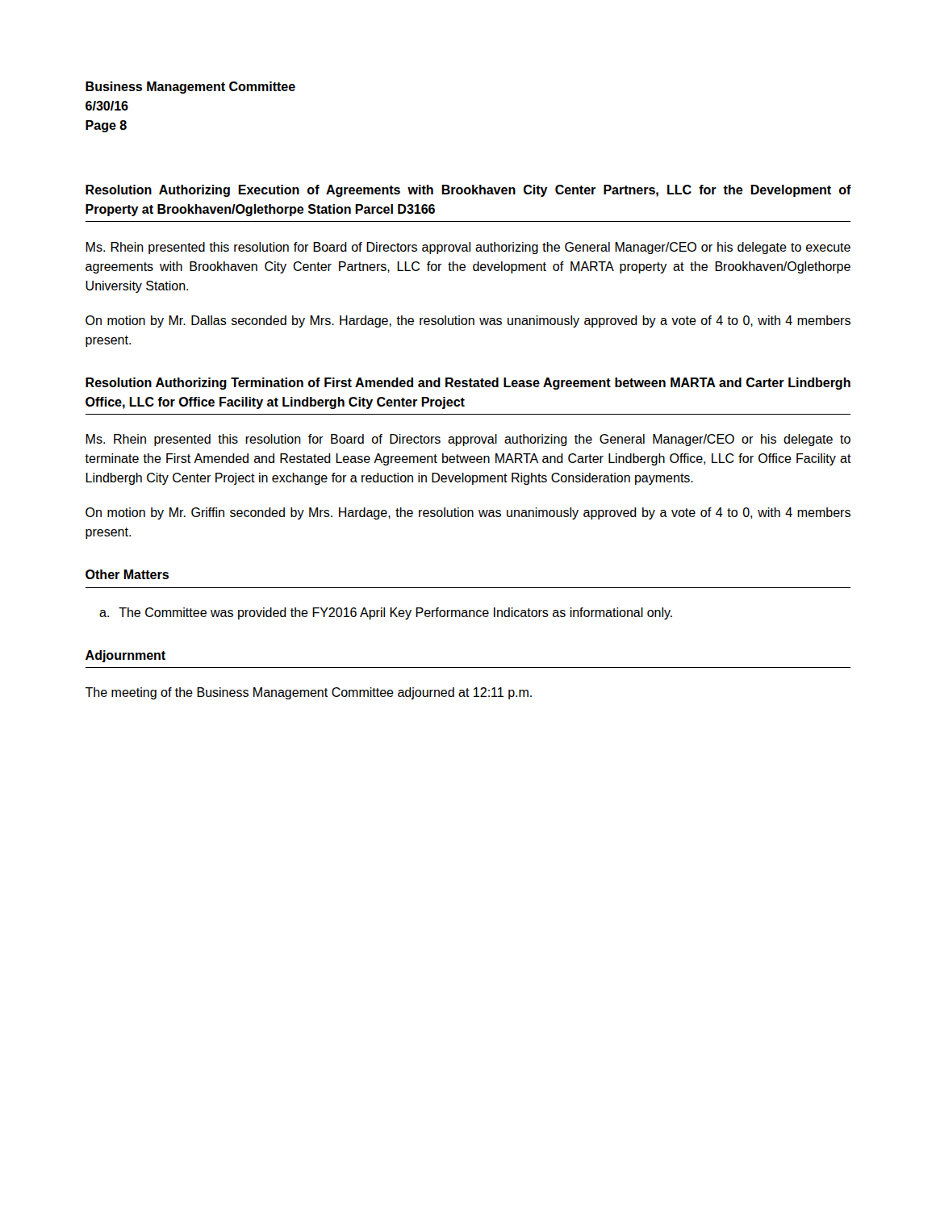Business Management Committee
6/30/16
Page 8
Resolution Authorizing Execution of Agreements with Brookhaven City Center Partners, LLC for the Development of Property at Brookhaven/Oglethorpe Station Parcel D3166
Ms. Rhein presented this resolution for Board of Directors approval authorizing the General Manager/CEO or his delegate to execute agreements with Brookhaven City Center Partners, LLC for the development of MARTA property at the Brookhaven/Oglethorpe University Station.
On motion by Mr. Dallas seconded by Mrs. Hardage, the resolution was unanimously approved by a vote of 4 to 0, with 4 members present.
Resolution Authorizing Termination of First Amended and Restated Lease Agreement between MARTA and Carter Lindbergh Office, LLC for Office Facility at Lindbergh City Center Project
Ms. Rhein presented this resolution for Board of Directors approval authorizing the General Manager/CEO or his delegate to terminate the First Amended and Restated Lease Agreement between MARTA and Carter Lindbergh Office, LLC for Office Facility at Lindbergh City Center Project in exchange for a reduction in Development Rights Consideration payments.
On motion by Mr. Griffin seconded by Mrs. Hardage, the resolution was unanimously approved by a vote of 4 to 0, with 4 members present.
Other Matters
The Committee was provided the FY2016 April Key Performance Indicators as informational only.
Adjournment
The meeting of the Business Management Committee adjourned at 12:11 p.m.